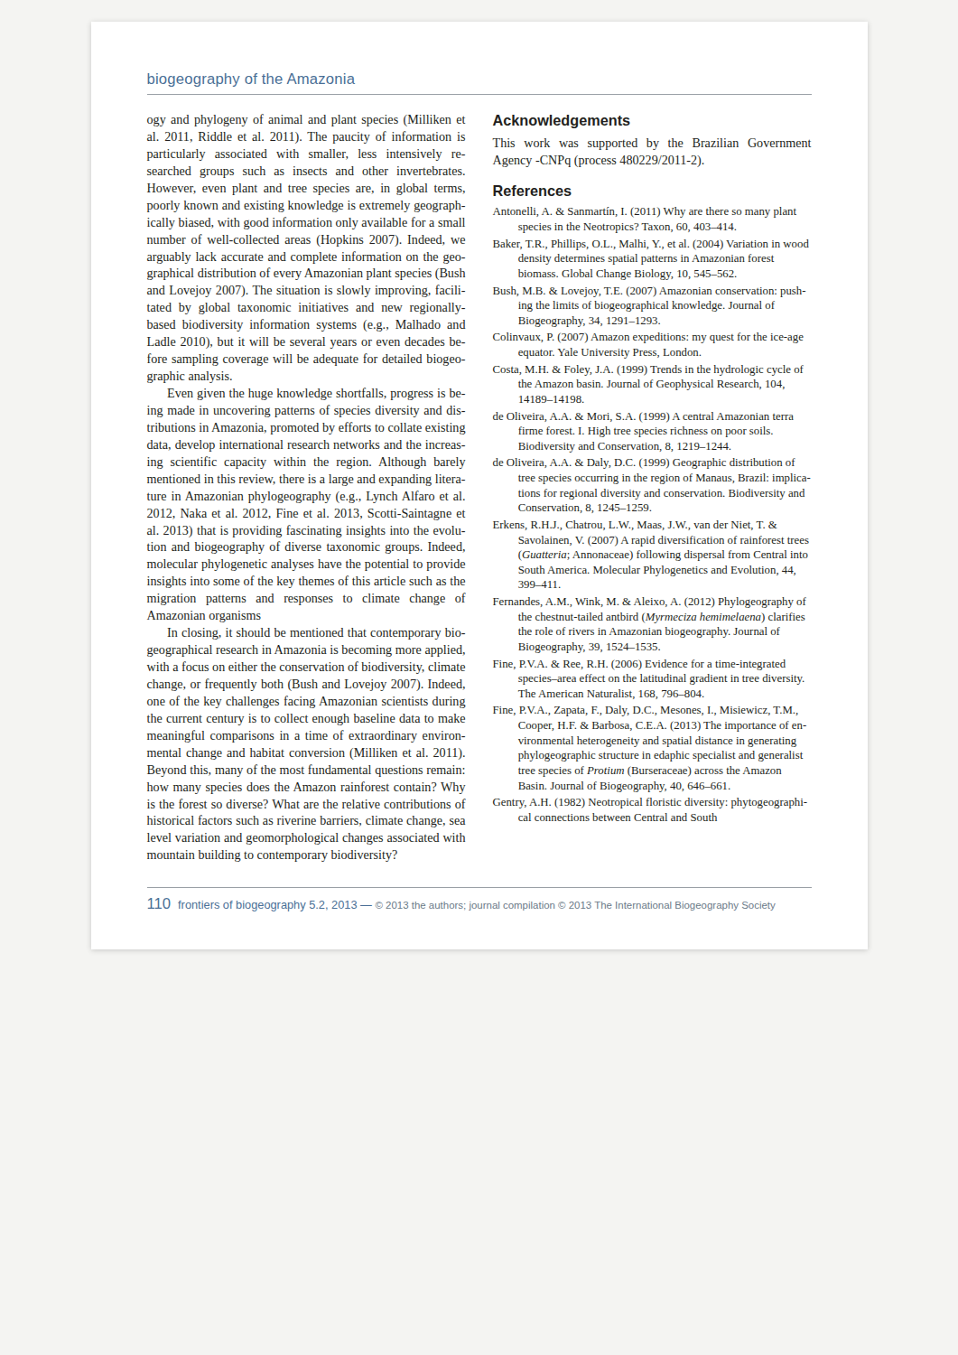biogeography of the Amazonia
ogy and phylogeny of animal and plant species (Milliken et al. 2011, Riddle et al. 2011). The paucity of information is particularly associated with smaller, less intensively researched groups such as insects and other invertebrates. However, even plant and tree species are, in global terms, poorly known and existing knowledge is extremely geographically biased, with good information only available for a small number of well-collected areas (Hopkins 2007). Indeed, we arguably lack accurate and complete information on the geographical distribution of every Amazonian plant species (Bush and Lovejoy 2007). The situation is slowly improving, facilitated by global taxonomic initiatives and new regionally-based biodiversity information systems (e.g., Malhado and Ladle 2010), but it will be several years or even decades before sampling coverage will be adequate for detailed biogeographic analysis.
Even given the huge knowledge shortfalls, progress is being made in uncovering patterns of species diversity and distributions in Amazonia, promoted by efforts to collate existing data, develop international research networks and the increasing scientific capacity within the region. Although barely mentioned in this review, there is a large and expanding literature in Amazonian phylogeography (e.g., Lynch Alfaro et al. 2012, Naka et al. 2012, Fine et al. 2013, Scotti-Saintagne et al. 2013) that is providing fascinating insights into the evolution and biogeography of diverse taxonomic groups. Indeed, molecular phylogenetic analyses have the potential to provide insights into some of the key themes of this article such as the migration patterns and responses to climate change of Amazonian organisms
In closing, it should be mentioned that contemporary biogeographical research in Amazonia is becoming more applied, with a focus on either the conservation of biodiversity, climate change, or frequently both (Bush and Lovejoy 2007). Indeed, one of the key challenges facing Amazonian scientists during the current century is to collect enough baseline data to make meaningful comparisons in a time of extraordinary environmental change and habitat conversion (Milliken et al. 2011). Beyond this, many of the most fundamental questions remain: how many species does the Amazon rainforest contain? Why is the forest so diverse? What are the relative contributions of historical factors such as riverine barriers, climate change, sea level variation and geomorphological changes associated with mountain building to contemporary biodiversity?
Acknowledgements
This work was supported by the Brazilian Government Agency -CNPq (process 480229/2011-2).
References
Antonelli, A. & Sanmartín, I. (2011) Why are there so many plant species in the Neotropics? Taxon, 60, 403–414.
Baker, T.R., Phillips, O.L., Malhi, Y., et al. (2004) Variation in wood density determines spatial patterns in Amazonian forest biomass. Global Change Biology, 10, 545–562.
Bush, M.B. & Lovejoy, T.E. (2007) Amazonian conservation: pushing the limits of biogeographical knowledge. Journal of Biogeography, 34, 1291–1293.
Colinvaux, P. (2007) Amazon expeditions: my quest for the ice-age equator. Yale University Press, London.
Costa, M.H. & Foley, J.A. (1999) Trends in the hydrologic cycle of the Amazon basin. Journal of Geophysical Research, 104, 14189–14198.
de Oliveira, A.A. & Mori, S.A. (1999) A central Amazonian terra firme forest. I. High tree species richness on poor soils. Biodiversity and Conservation, 8, 1219–1244.
de Oliveira, A.A. & Daly, D.C. (1999) Geographic distribution of tree species occurring in the region of Manaus, Brazil: implications for regional diversity and conservation. Biodiversity and Conservation, 8, 1245–1259.
Erkens, R.H.J., Chatrou, L.W., Maas, J.W., van der Niet, T. & Savolainen, V. (2007) A rapid diversification of rainforest trees (Guatteria; Annonaceae) following dispersal from Central into South America. Molecular Phylogenetics and Evolution, 44, 399–411.
Fernandes, A.M., Wink, M. & Aleixo, A. (2012) Phylogeography of the chestnut-tailed antbird (Myrmeciza hemimelaena) clarifies the role of rivers in Amazonian biogeography. Journal of Biogeography, 39, 1524–1535.
Fine, P.V.A. & Ree, R.H. (2006) Evidence for a time-integrated species–area effect on the latitudinal gradient in tree diversity. The American Naturalist, 168, 796–804.
Fine, P.V.A., Zapata, F., Daly, D.C., Mesones, I., Misiewicz, T.M., Cooper, H.F. & Barbosa, C.E.A. (2013) The importance of environmental heterogeneity and spatial distance in generating phylogeographic structure in edaphic specialist and generalist tree species of Protium (Burseraceae) across the Amazon Basin. Journal of Biogeography, 40, 646–661.
Gentry, A.H. (1982) Neotropical floristic diversity: phytogeographical connections between Central and South
110frontiers of biogeography 5.2, 2013 — © 2013 the authors; journal compilation © 2013 The International Biogeography Society